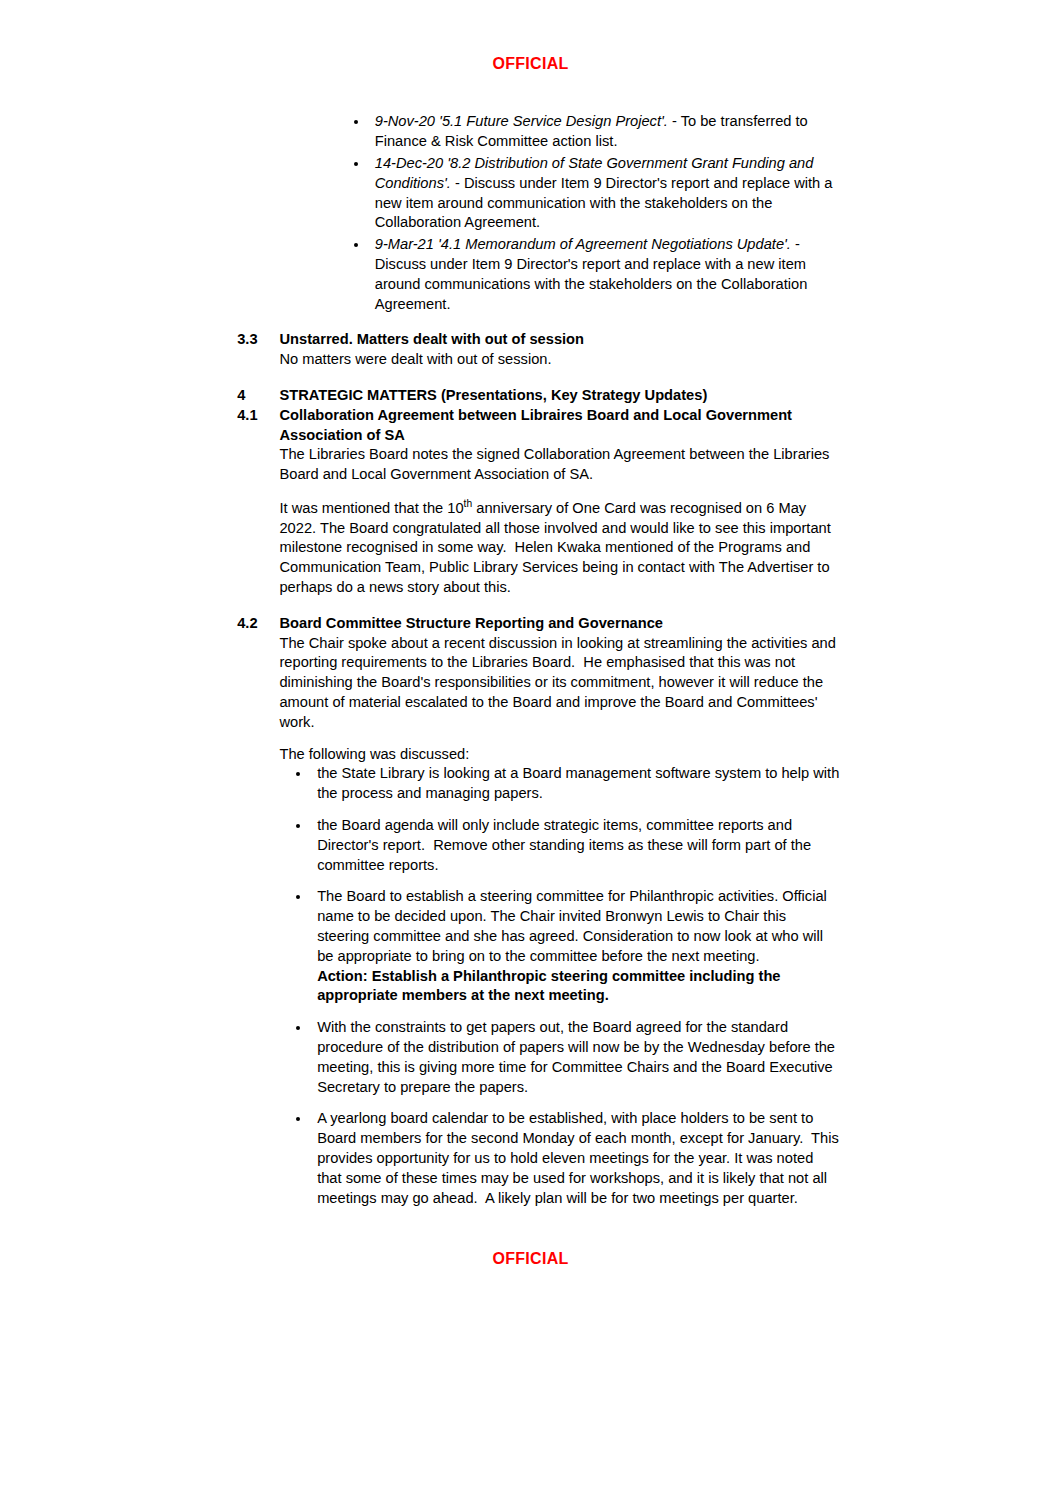OFFICIAL
9-Nov-20 '5.1 Future Service Design Project'. - To be transferred to Finance & Risk Committee action list.
14-Dec-20 '8.2 Distribution of State Government Grant Funding and Conditions'. - Discuss under Item 9 Director's report and replace with a new item around communication with the stakeholders on the Collaboration Agreement.
9-Mar-21 '4.1 Memorandum of Agreement Negotiations Update'. - Discuss under Item 9 Director's report and replace with a new item around communications with the stakeholders on the Collaboration Agreement.
3.3
Unstarred. Matters dealt with out of session
No matters were dealt with out of session.
4
STRATEGIC MATTERS (Presentations, Key Strategy Updates)
4.1
Collaboration Agreement between Libraires Board and Local Government Association of SA
The Libraries Board notes the signed Collaboration Agreement between the Libraries Board and Local Government Association of SA.
It was mentioned that the 10th anniversary of One Card was recognised on 6 May 2022. The Board congratulated all those involved and would like to see this important milestone recognised in some way. Helen Kwaka mentioned of the Programs and Communication Team, Public Library Services being in contact with The Advertiser to perhaps do a news story about this.
4.2
Board Committee Structure Reporting and Governance
The Chair spoke about a recent discussion in looking at streamlining the activities and reporting requirements to the Libraries Board. He emphasised that this was not diminishing the Board's responsibilities or its commitment, however it will reduce the amount of material escalated to the Board and improve the Board and Committees' work.
The following was discussed:
the State Library is looking at a Board management software system to help with the process and managing papers.
the Board agenda will only include strategic items, committee reports and Director's report. Remove other standing items as these will form part of the committee reports.
The Board to establish a steering committee for Philanthropic activities. Official name to be decided upon. The Chair invited Bronwyn Lewis to Chair this steering committee and she has agreed. Consideration to now look at who will be appropriate to bring on to the committee before the next meeting.
Action: Establish a Philanthropic steering committee including the appropriate members at the next meeting.
With the constraints to get papers out, the Board agreed for the standard procedure of the distribution of papers will now be by the Wednesday before the meeting, this is giving more time for Committee Chairs and the Board Executive Secretary to prepare the papers.
A yearlong board calendar to be established, with place holders to be sent to Board members for the second Monday of each month, except for January. This provides opportunity for us to hold eleven meetings for the year. It was noted that some of these times may be used for workshops, and it is likely that not all meetings may go ahead. A likely plan will be for two meetings per quarter.
OFFICIAL